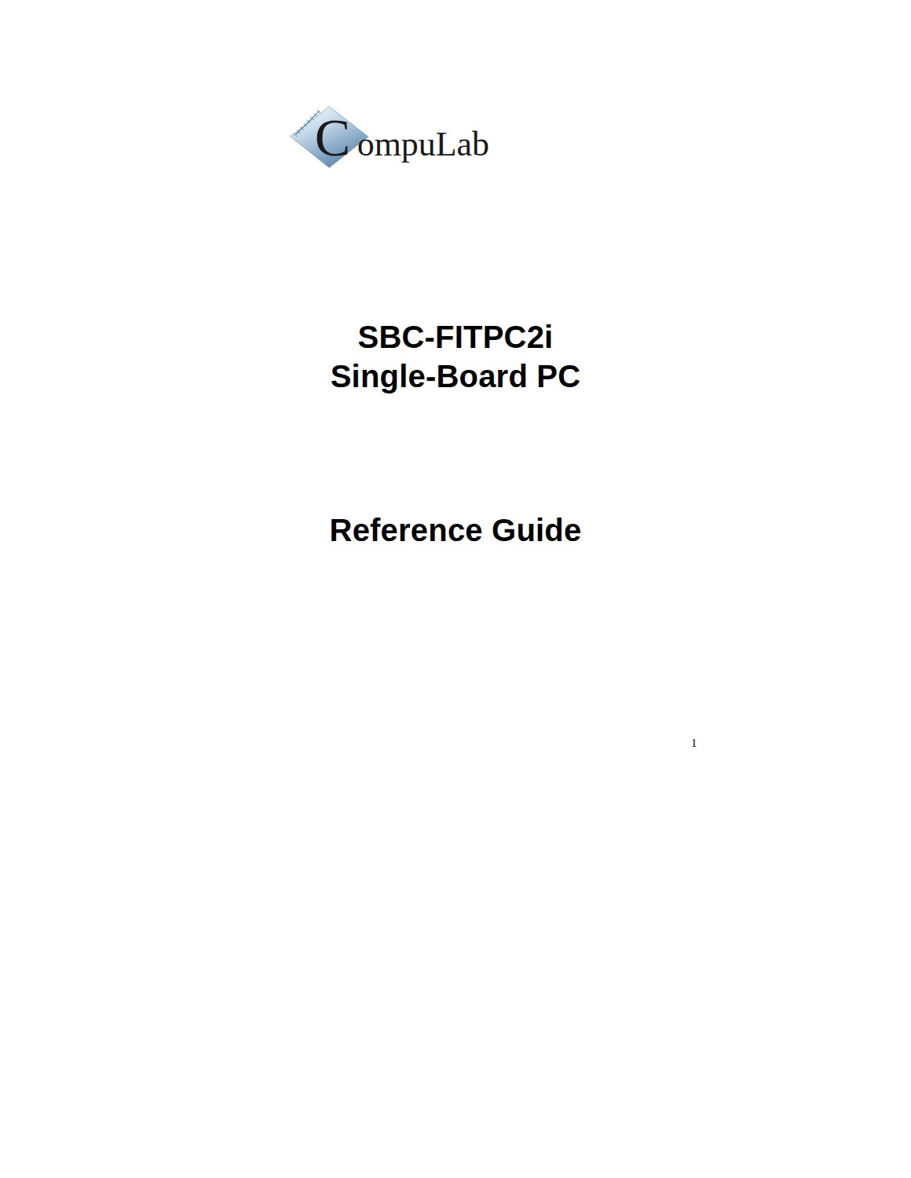C ompuLab
SBC-FITPC2i
Single-Board PC
Reference Guide
1